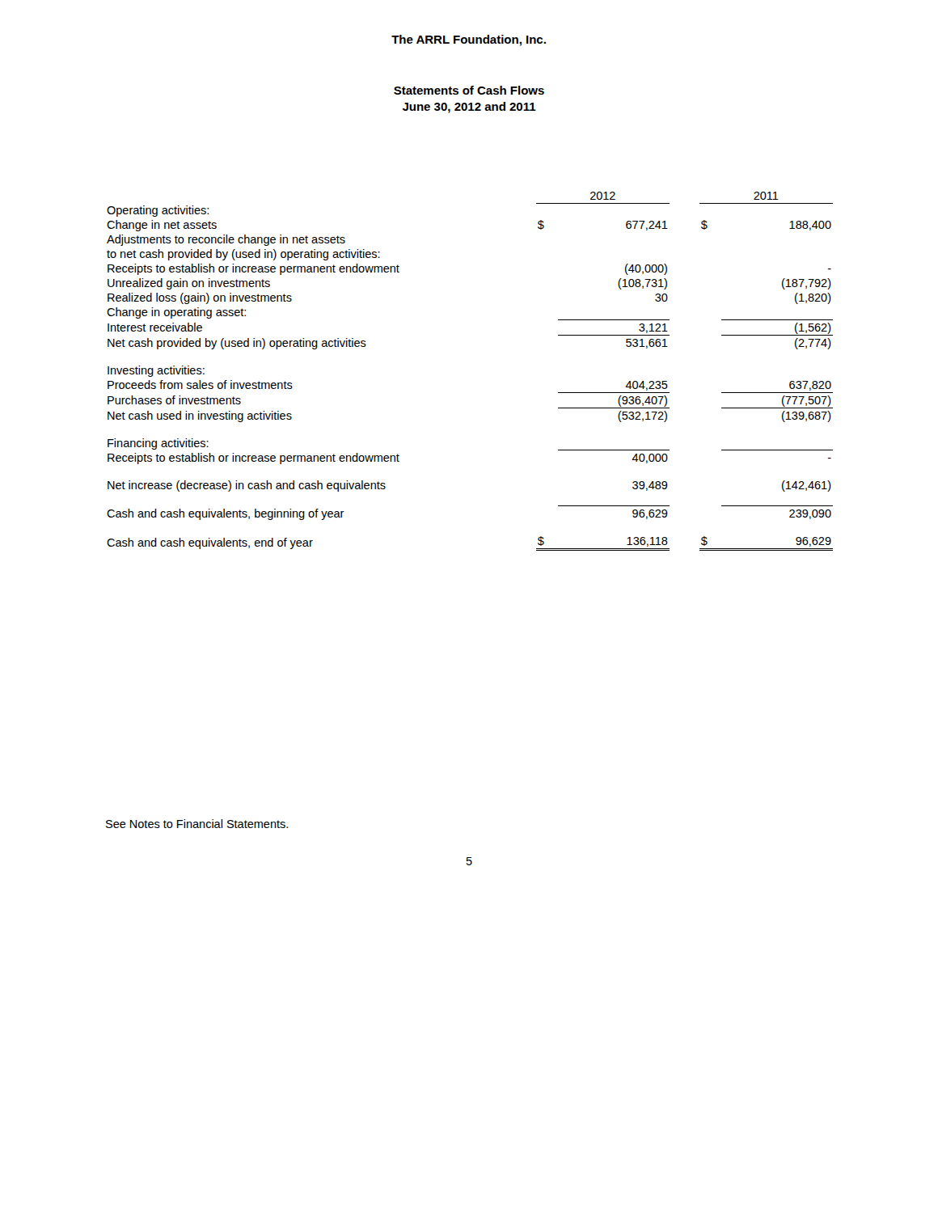The ARRL Foundation, Inc.
Statements of Cash Flows
June 30, 2012 and 2011
| | 2012 | | 2011 |
| Operating activities: | | | | | |
| Change in net assets | $ | 677,241 | | $ | 188,400 |
| Adjustments to reconcile change in net assets | | | | | |
| to net cash provided by (used in) operating activities: | | | | | |
| Receipts to establish or increase permanent endowment | | (40,000) | | | - |
| Unrealized gain on investments | | (108,731) | | | (187,792) |
| Realized loss (gain) on investments | | 30 | | | (1,820) |
| Change in operating asset: | | | | | |
| Interest receivable | | 3,121 | | | (1,562) |
| Net cash provided by (used in) operating activities | | 531,661 | | | (2,774) |
| Investing activities: | | | | | |
| Proceeds from sales of investments | | 404,235 | | | 637,820 |
| Purchases of investments | | (936,407) | | | (777,507) |
| Net cash used in investing activities | | (532,172) | | | (139,687) |
| Financing activities: | | | | | |
| Receipts to establish or increase permanent endowment | | 40,000 | | | - |
| Net increase (decrease) in cash and cash equivalents | | 39,489 | | | (142,461) |
| Cash and cash equivalents, beginning of year | | 96,629 | | | 239,090 |
| Cash and cash equivalents, end of year | $ | 136,118 | | $ | 96,629 |
See Notes to Financial Statements.
5